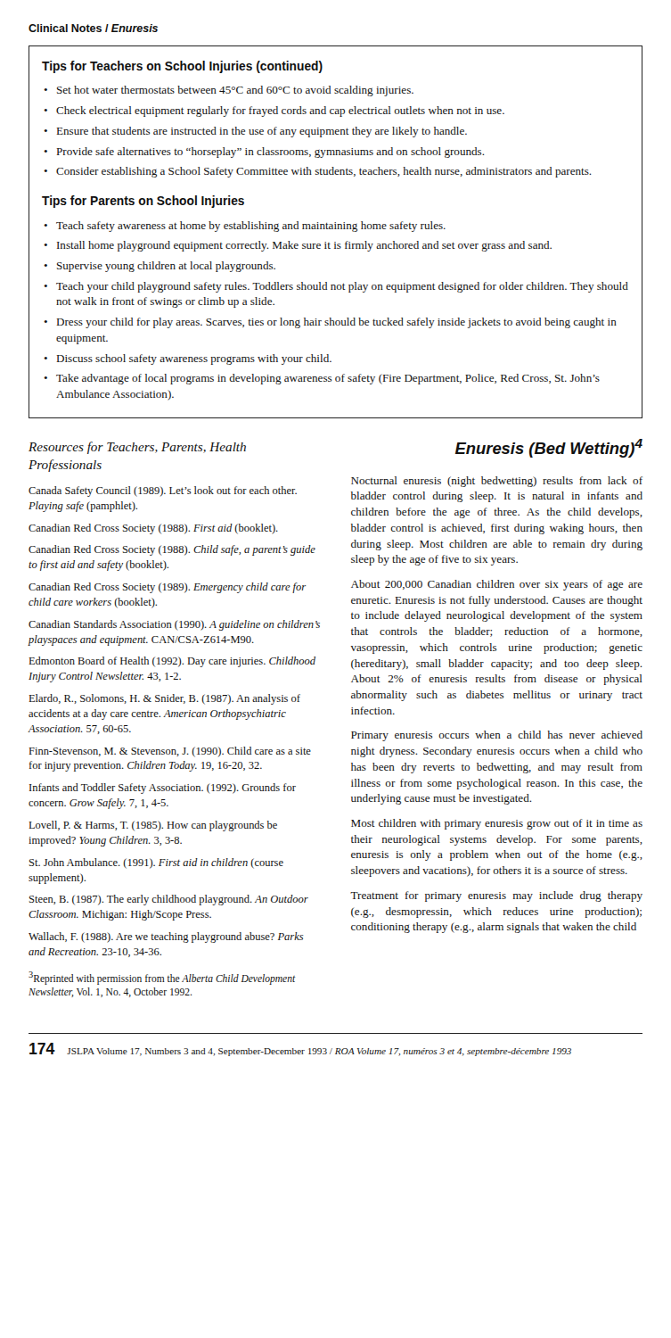Clinical Notes / Enuresis
Tips for Teachers on School Injuries (continued)
Set hot water thermostats between 45°C and 60°C to avoid scalding injuries.
Check electrical equipment regularly for frayed cords and cap electrical outlets when not in use.
Ensure that students are instructed in the use of any equipment they are likely to handle.
Provide safe alternatives to “horseplay” in classrooms, gymnasiums and on school grounds.
Consider establishing a School Safety Committee with students, teachers, health nurse, administrators and parents.
Tips for Parents on School Injuries
Teach safety awareness at home by establishing and maintaining home safety rules.
Install home playground equipment correctly. Make sure it is firmly anchored and set over grass and sand.
Supervise young children at local playgrounds.
Teach your child playground safety rules. Toddlers should not play on equipment designed for older children. They should not walk in front of swings or climb up a slide.
Dress your child for play areas. Scarves, ties or long hair should be tucked safely inside jackets to avoid being caught in equipment.
Discuss school safety awareness programs with your child.
Take advantage of local programs in developing awareness of safety (Fire Department, Police, Red Cross, St. John’s Ambulance Association).
Resources for Teachers, Parents, Health Professionals
Canada Safety Council (1989). Let’s look out for each other. Playing safe (pamphlet).
Canadian Red Cross Society (1988). First aid (booklet).
Canadian Red Cross Society (1988). Child safe, a parent’s guide to first aid and safety (booklet).
Canadian Red Cross Society (1989). Emergency child care for child care workers (booklet).
Canadian Standards Association (1990). A guideline on children’s playspaces and equipment. CAN/CSA-Z614-M90.
Edmonton Board of Health (1992). Day care injuries. Childhood Injury Control Newsletter. 43, 1-2.
Elardo, R., Solomons, H. & Snider, B. (1987). An analysis of accidents at a day care centre. American Orthopsychiatric Association. 57, 60-65.
Finn-Stevenson, M. & Stevenson, J. (1990). Child care as a site for injury prevention. Children Today. 19, 16-20, 32.
Infants and Toddler Safety Association. (1992). Grounds for concern. Grow Safely. 7, 1, 4-5.
Lovell, P. & Harms, T. (1985). How can playgrounds be improved? Young Children. 3, 3-8.
St. John Ambulance. (1991). First aid in children (course supplement).
Steen, B. (1987). The early childhood playground. An Outdoor Classroom. Michigan: High/Scope Press.
Wallach, F. (1988). Are we teaching playground abuse? Parks and Recreation. 23-10, 34-36.
3Reprinted with permission from the Alberta Child Development Newsletter, Vol. 1, No. 4, October 1992.
Enuresis (Bed Wetting)4
Nocturnal enuresis (night bedwetting) results from lack of bladder control during sleep. It is natural in infants and children before the age of three. As the child develops, bladder control is achieved, first during waking hours, then during sleep. Most children are able to remain dry during sleep by the age of five to six years.
About 200,000 Canadian children over six years of age are enuretic. Enuresis is not fully understood. Causes are thought to include delayed neurological development of the system that controls the bladder; reduction of a hormone, vasopressin, which controls urine production; genetic (hereditary), small bladder capacity; and too deep sleep. About 2% of enuresis results from disease or physical abnormality such as diabetes mellitus or urinary tract infection.
Primary enuresis occurs when a child has never achieved night dryness. Secondary enuresis occurs when a child who has been dry reverts to bedwetting, and may result from illness or from some psychological reason. In this case, the underlying cause must be investigated.
Most children with primary enuresis grow out of it in time as their neurological systems develop. For some parents, enuresis is only a problem when out of the home (e.g., sleepovers and vacations), for others it is a source of stress.
Treatment for primary enuresis may include drug therapy (e.g., desmopressin, which reduces urine production); conditioning therapy (e.g., alarm signals that waken the child
174
JSLPA Volume 17, Numbers 3 and 4, September-December 1993 / ROA Volume 17, numéros 3 et 4, septembre-décembre 1993